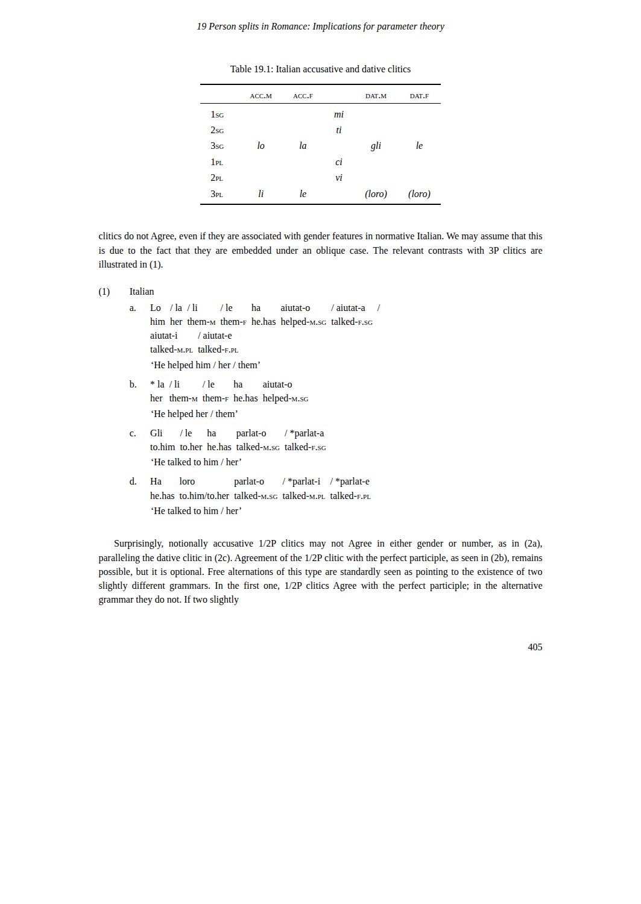19 Person splits in Romance: Implications for parameter theory
Table 19.1: Italian accusative and dative clitics
| | acc.m | acc.f | | dat.m | dat.f |
| --- | --- | --- | --- | --- | --- |
| 1sg | | | mi | | |
| 2sg | | | ti | | |
| 3sg | lo | la | | gli | le |
| 1pl | | | ci | | |
| 2pl | | | vi | | |
| 3pl | li | le | | (loro) | (loro) |
clitics do not Agree, even if they are associated with gender features in normative Italian. We may assume that this is due to the fact that they are embedded under an oblique case. The relevant contrasts with 3P clitics are illustrated in (1).
(1) Italian
a. Lo/ la/ li/ le ha aiutat-o/ aiutat-a/ him her them-m them-f he.has helped-m.sg talked-f.sg aiutat-i/ aiutat-e talked-m.pl talked-f.pl
‘He helped him / her / them’
b. * la/ li/ le ha aiutat-o her them-m them-f he.has helped-m.sg
‘He helped her / them’
c. Gli/ le ha parlat-o/ *parlat-a to.him to.her he.has talked-m.sg talked-f.sg
‘He talked to him / her’
d. Ha loro parlat-o/ *parlat-i/ *parlat-e he.has to.him/to.her talked-m.sg talked-m.pl talked-f.pl
‘He talked to him / her’
Surprisingly, notionally accusative 1/2P clitics may not Agree in either gender or number, as in (2a), paralleling the dative clitic in (2c). Agreement of the 1/2P clitic with the perfect participle, as seen in (2b), remains possible, but it is optional. Free alternations of this type are standardly seen as pointing to the existence of two slightly different grammars. In the first one, 1/2P clitics Agree with the perfect participle; in the alternative grammar they do not. If two slightly
405